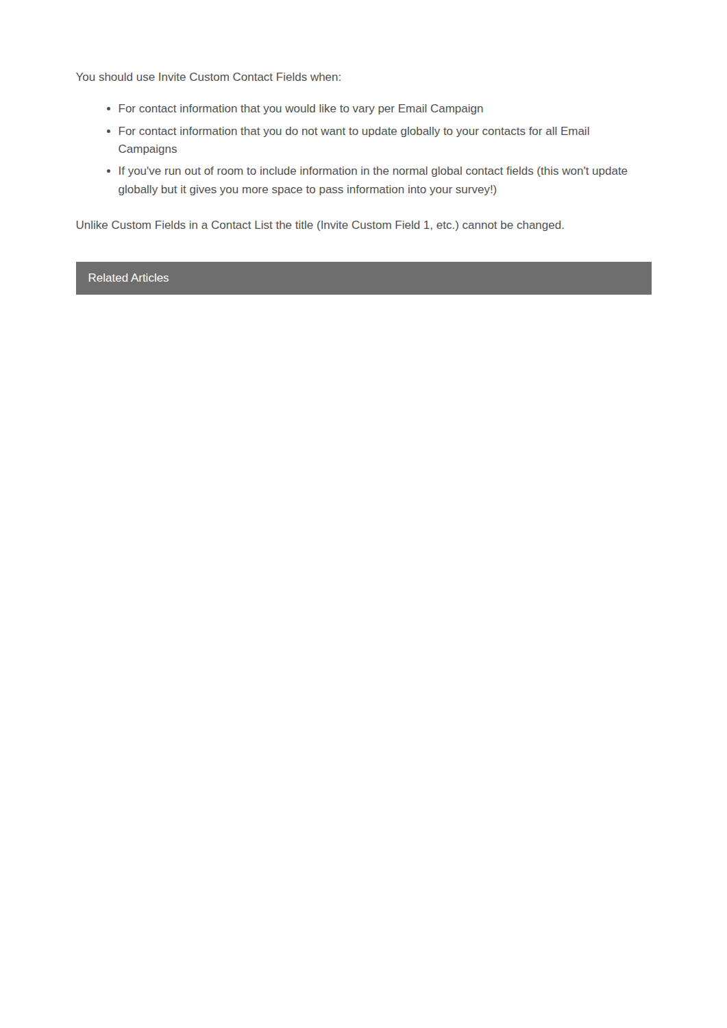You should use Invite Custom Contact Fields when:
For contact information that you would like to vary per Email Campaign
For contact information that you do not want to update globally to your contacts for all Email Campaigns
If you've run out of room to include information in the normal global contact fields (this won't update globally but it gives you more space to pass information into your survey!)
Unlike Custom Fields in a Contact List the title (Invite Custom Field 1, etc.) cannot be changed.
Related Articles